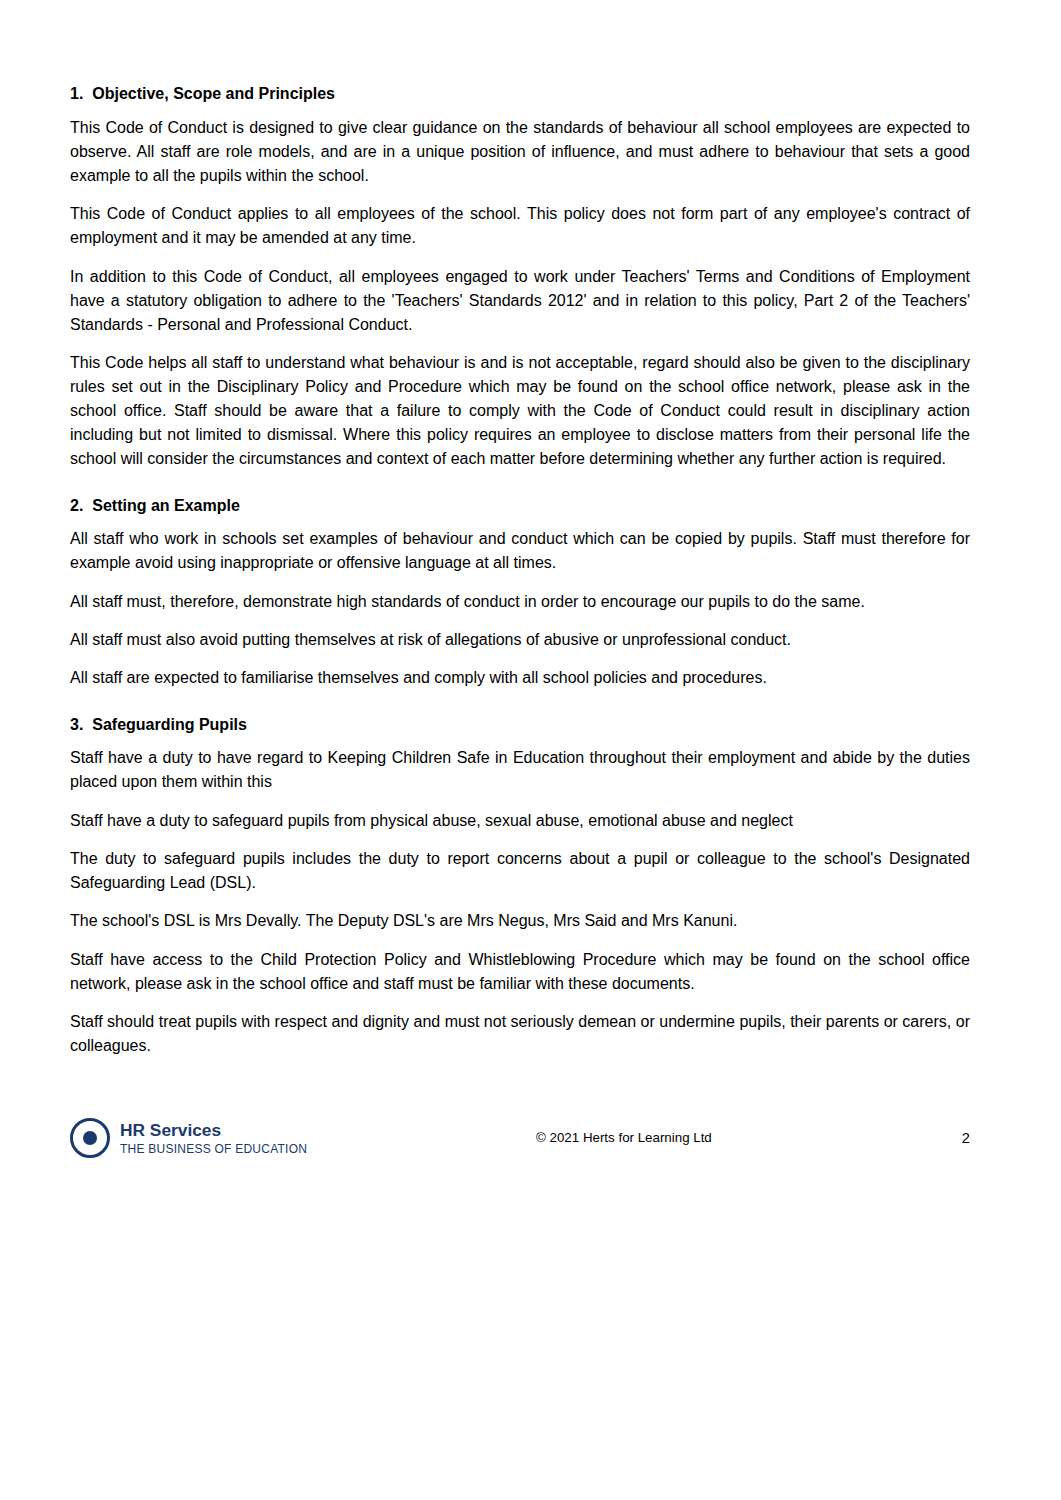1. Objective, Scope and Principles
This Code of Conduct is designed to give clear guidance on the standards of behaviour all school employees are expected to observe. All staff are role models, and are in a unique position of influence, and must adhere to behaviour that sets a good example to all the pupils within the school.
This Code of Conduct applies to all employees of the school. This policy does not form part of any employee's contract of employment and it may be amended at any time.
In addition to this Code of Conduct, all employees engaged to work under Teachers' Terms and Conditions of Employment have a statutory obligation to adhere to the 'Teachers' Standards 2012' and in relation to this policy, Part 2 of the Teachers' Standards - Personal and Professional Conduct.
This Code helps all staff to understand what behaviour is and is not acceptable, regard should also be given to the disciplinary rules set out in the Disciplinary Policy and Procedure which may be found on the school office network, please ask in the school office. Staff should be aware that a failure to comply with the Code of Conduct could result in disciplinary action including but not limited to dismissal. Where this policy requires an employee to disclose matters from their personal life the school will consider the circumstances and context of each matter before determining whether any further action is required.
2. Setting an Example
All staff who work in schools set examples of behaviour and conduct which can be copied by pupils. Staff must therefore for example avoid using inappropriate or offensive language at all times.
All staff must, therefore, demonstrate high standards of conduct in order to encourage our pupils to do the same.
All staff must also avoid putting themselves at risk of allegations of abusive or unprofessional conduct.
All staff are expected to familiarise themselves and comply with all school policies and procedures.
3. Safeguarding Pupils
Staff have a duty to have regard to Keeping Children Safe in Education throughout their employment and abide by the duties placed upon them within this
Staff have a duty to safeguard pupils from physical abuse, sexual abuse, emotional abuse and neglect
The duty to safeguard pupils includes the duty to report concerns about a pupil or colleague to the school's Designated Safeguarding Lead (DSL).
The school's DSL is Mrs Devally. The Deputy DSL's are Mrs Negus, Mrs Said and Mrs Kanuni.
Staff have access to the Child Protection Policy and Whistleblowing Procedure which may be found on the school office network, please ask in the school office and staff must be familiar with these documents.
Staff should treat pupils with respect and dignity and must not seriously demean or undermine pupils, their parents or carers, or colleagues.
HR Services
THE BUSINESS OF EDUCATION
© 2021 Herts for Learning Ltd
2